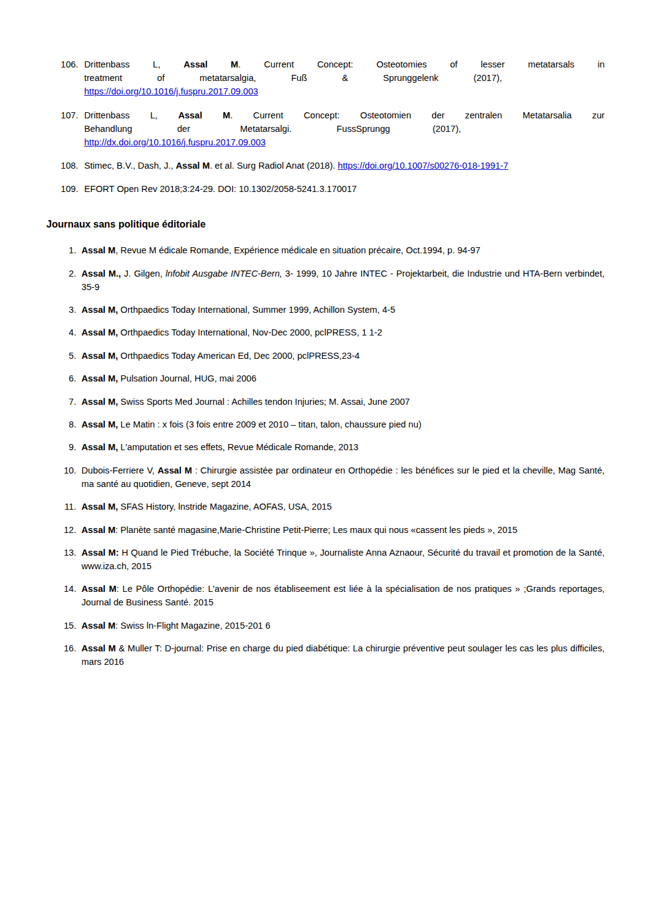106. Drittenbass L, Assal M. Current Concept: Osteotomies of lesser metatarsals in treatment of metatarsalgia, Fuß & Sprunggelenk (2017),
https://doi.org/10.1016/j.fuspru.2017.09.003
107. Drittenbass L, Assal M. Current Concept: Osteotomien der zentralen Metatarsalia zur Behandlung der Metatarsalgi. FussSprungg (2017),
http://dx.doi.org/10.1016/j.fuspru.2017.09.003
108. Stimec, B.V., Dash, J., Assal M. et al. Surg Radiol Anat (2018). https://doi.org/10.1007/s00276-018-1991-7
109. EFORT Open Rev 2018;3:24-29. DOI: 10.1302/2058-5241.3.170017
Journaux sans politique éditoriale
Assal M, Revue M édicale Romande, Expérience médicale en situation précaire, Oct.1994, p. 94-97
Assal M., J. Gilgen, lnfobit Ausgabe INTEC-Bern, 3- 1999, 10 Jahre INTEC - Projektarbeit, die Industrie und HTA-Bern verbindet, 35-9
Assal M, Orthpaedics Today International, Summer 1999, Achillon System, 4-5
Assal M, Orthpaedics Today International, Nov-Dec 2000, pclPRESS, 1 1-2
Assal M, Orthpaedics Today American Ed, Dec 2000, pclPRESS,23-4
Assal M, Pulsation Journal, HUG, mai 2006
Assal M, Swiss Sports Med Journal : Achilles tendon Injuries; M. Assai, June 2007
Assal M, Le Matin : x fois (3 fois entre 2009 et 2010 – titan, talon, chaussure pied nu)
Assal M, L'amputation et ses effets, Revue Médicale Romande, 2013
Dubois-Ferriere V, Assal M : Chirurgie assistée par ordinateur en Orthopédie : les bénéfices sur le pied et la cheville, Mag Santé, ma santé au quotidien, Geneve, sept 2014
Assal M, SFAS History, lnstride Magazine, AOFAS, USA, 2015
Assal M: Planète santé magasine,Marie-Christine Petit-Pierre; Les maux qui nous «cassent les pieds », 2015
Assal M: H Quand le Pied Trébuche, la Société Trinque », Journaliste Anna Aznaour, Sécurité du travail et promotion de la Santé, www.iza.ch, 2015
Assal M: Le Pôle Orthopédie: L'avenir de nos établiseement est liée à la spécialisation de nos pratiques » ;Grands reportages, Journal de Business Santé. 2015
Assal M: Swiss ln-Flight Magazine, 2015-201 6
Assal M & Muller T: D-journal: Prise en charge du pied diabétique: La chirurgie préventive peut soulager les cas les plus difficiles, mars 2016